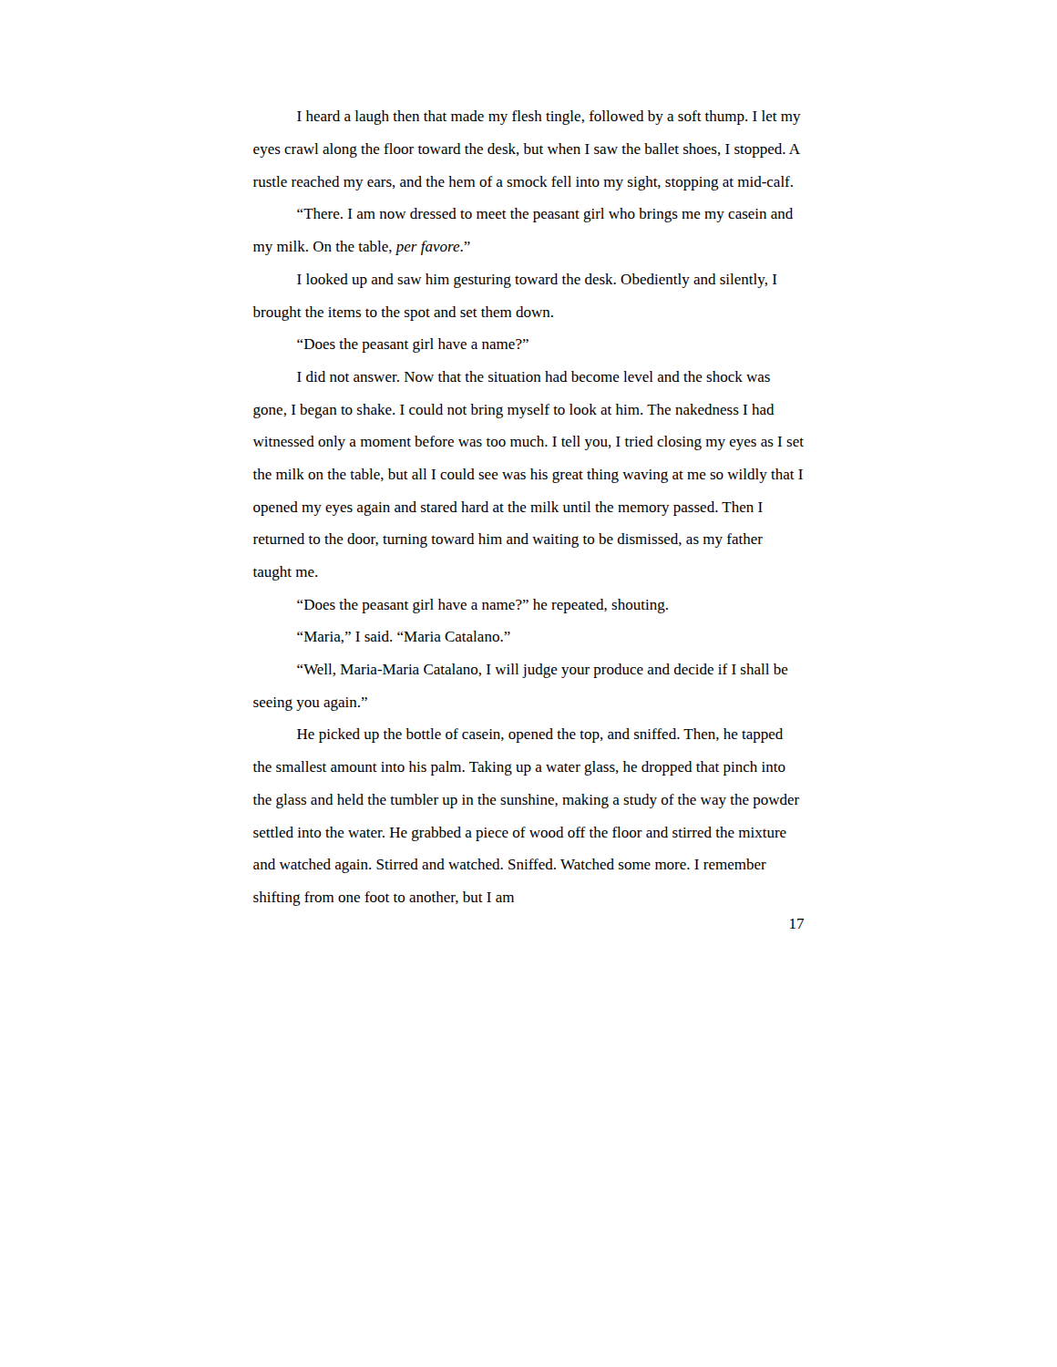I heard a laugh then that made my flesh tingle, followed by a soft thump. I let my eyes crawl along the floor toward the desk, but when I saw the ballet shoes, I stopped. A rustle reached my ears, and the hem of a smock fell into my sight, stopping at mid-calf.
“There. I am now dressed to meet the peasant girl who brings me my casein and my milk. On the table, per favore.”
I looked up and saw him gesturing toward the desk. Obediently and silently, I brought the items to the spot and set them down.
“Does the peasant girl have a name?”
I did not answer. Now that the situation had become level and the shock was gone, I began to shake. I could not bring myself to look at him. The nakedness I had witnessed only a moment before was too much. I tell you, I tried closing my eyes as I set the milk on the table, but all I could see was his great thing waving at me so wildly that I opened my eyes again and stared hard at the milk until the memory passed. Then I returned to the door, turning toward him and waiting to be dismissed, as my father taught me.
“Does the peasant girl have a name?” he repeated, shouting.
“Maria,” I said. “Maria Catalano.”
“Well, Maria-Maria Catalano, I will judge your produce and decide if I shall be seeing you again.”
He picked up the bottle of casein, opened the top, and sniffed. Then, he tapped the smallest amount into his palm. Taking up a water glass, he dropped that pinch into the glass and held the tumbler up in the sunshine, making a study of the way the powder settled into the water. He grabbed a piece of wood off the floor and stirred the mixture and watched again. Stirred and watched. Sniffed. Watched some more. I remember shifting from one foot to another, but I am
17